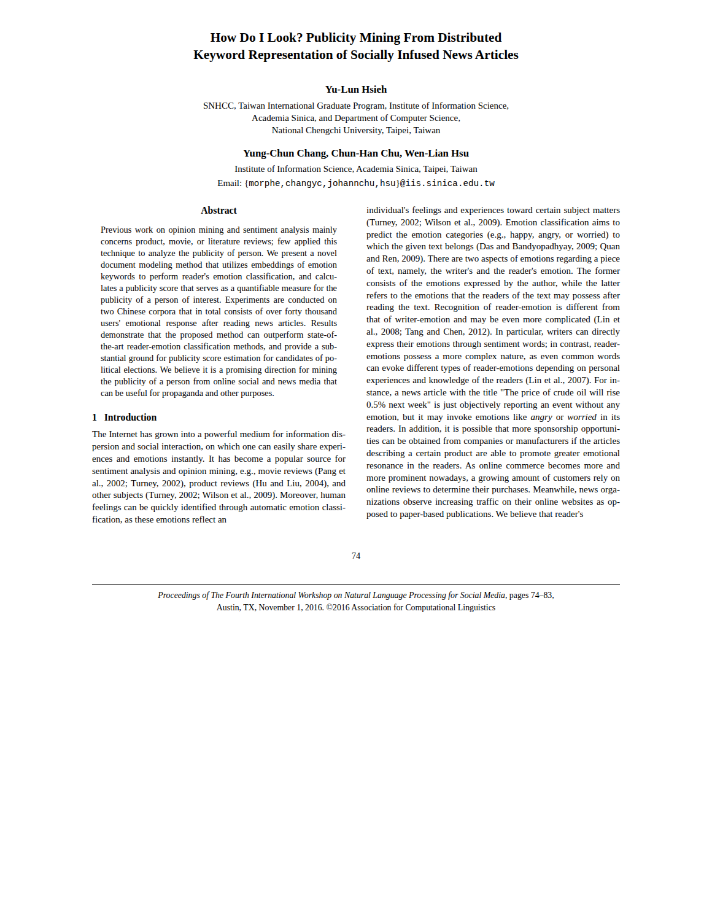How Do I Look? Publicity Mining From Distributed
Keyword Representation of Socially Infused News Articles
Yu-Lun Hsieh
SNHCC, Taiwan International Graduate Program, Institute of Information Science, Academia Sinica, and Department of Computer Science, National Chengchi University, Taipei, Taiwan
Yung-Chun Chang, Chun-Han Chu, Wen-Lian Hsu
Institute of Information Science, Academia Sinica, Taipei, Taiwan Email: {morphe,changyc,johannchu,hsu}@iis.sinica.edu.tw
Abstract
Previous work on opinion mining and sentiment analysis mainly concerns product, movie, or literature reviews; few applied this technique to analyze the publicity of person. We present a novel document modeling method that utilizes embeddings of emotion keywords to perform reader's emotion classification, and calculates a publicity score that serves as a quantifiable measure for the publicity of a person of interest. Experiments are conducted on two Chinese corpora that in total consists of over forty thousand users' emotional response after reading news articles. Results demonstrate that the proposed method can outperform state-of-the-art reader-emotion classification methods, and provide a substantial ground for publicity score estimation for candidates of political elections. We believe it is a promising direction for mining the publicity of a person from online social and news media that can be useful for propaganda and other purposes.
1 Introduction
The Internet has grown into a powerful medium for information dispersion and social interaction, on which one can easily share experiences and emotions instantly. It has become a popular source for sentiment analysis and opinion mining, e.g., movie reviews (Pang et al., 2002; Turney, 2002), product reviews (Hu and Liu, 2004), and other subjects (Turney, 2002; Wilson et al., 2009). Moreover, human feelings can be quickly identified through automatic emotion classification, as these emotions reflect an
individual's feelings and experiences toward certain subject matters (Turney, 2002; Wilson et al., 2009). Emotion classification aims to predict the emotion categories (e.g., happy, angry, or worried) to which the given text belongs (Das and Bandyopadhyay, 2009; Quan and Ren, 2009). There are two aspects of emotions regarding a piece of text, namely, the writer's and the reader's emotion. The former consists of the emotions expressed by the author, while the latter refers to the emotions that the readers of the text may possess after reading the text. Recognition of reader-emotion is different from that of writer-emotion and may be even more complicated (Lin et al., 2008; Tang and Chen, 2012). In particular, writers can directly express their emotions through sentiment words; in contrast, reader-emotions possess a more complex nature, as even common words can evoke different types of reader-emotions depending on personal experiences and knowledge of the readers (Lin et al., 2007). For instance, a news article with the title "The price of crude oil will rise 0.5% next week" is just objectively reporting an event without any emotion, but it may invoke emotions like angry or worried in its readers. In addition, it is possible that more sponsorship opportunities can be obtained from companies or manufacturers if the articles describing a certain product are able to promote greater emotional resonance in the readers. As online commerce becomes more and more prominent nowadays, a growing amount of customers rely on online reviews to determine their purchases. Meanwhile, news organizations observe increasing traffic on their online websites as opposed to paper-based publications. We believe that reader's
74
Proceedings of The Fourth International Workshop on Natural Language Processing for Social Media, pages 74–83,
Austin, TX, November 1, 2016. ©2016 Association for Computational Linguistics